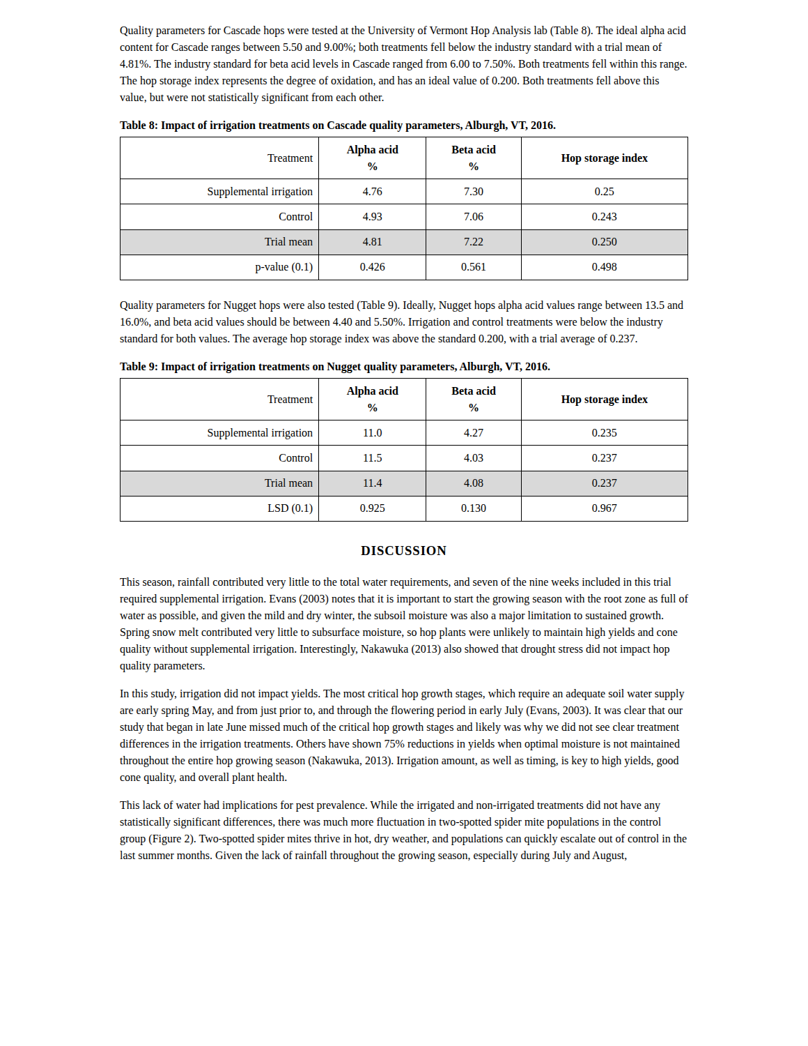Quality parameters for Cascade hops were tested at the University of Vermont Hop Analysis lab (Table 8). The ideal alpha acid content for Cascade ranges between 5.50 and 9.00%; both treatments fell below the industry standard with a trial mean of 4.81%. The industry standard for beta acid levels in Cascade ranged from 6.00 to 7.50%. Both treatments fell within this range. The hop storage index represents the degree of oxidation, and has an ideal value of 0.200. Both treatments fell above this value, but were not statistically significant from each other.
Table 8: Impact of irrigation treatments on Cascade quality parameters, Alburgh, VT, 2016.
| Treatment | Alpha acid % | Beta acid % | Hop storage index |
| --- | --- | --- | --- |
| Supplemental irrigation | 4.76 | 7.30 | 0.25 |
| Control | 4.93 | 7.06 | 0.243 |
| Trial mean | 4.81 | 7.22 | 0.250 |
| p-value (0.1) | 0.426 | 0.561 | 0.498 |
Quality parameters for Nugget hops were also tested (Table 9). Ideally, Nugget hops alpha acid values range between 13.5 and 16.0%, and beta acid values should be between 4.40 and 5.50%. Irrigation and control treatments were below the industry standard for both values. The average hop storage index was above the standard 0.200, with a trial average of 0.237.
Table 9: Impact of irrigation treatments on Nugget quality parameters, Alburgh, VT, 2016.
| Treatment | Alpha acid % | Beta acid % | Hop storage index |
| --- | --- | --- | --- |
| Supplemental irrigation | 11.0 | 4.27 | 0.235 |
| Control | 11.5 | 4.03 | 0.237 |
| Trial mean | 11.4 | 4.08 | 0.237 |
| LSD (0.1) | 0.925 | 0.130 | 0.967 |
DISCUSSION
This season, rainfall contributed very little to the total water requirements, and seven of the nine weeks included in this trial required supplemental irrigation. Evans (2003) notes that it is important to start the growing season with the root zone as full of water as possible, and given the mild and dry winter, the subsoil moisture was also a major limitation to sustained growth. Spring snow melt contributed very little to subsurface moisture, so hop plants were unlikely to maintain high yields and cone quality without supplemental irrigation. Interestingly, Nakawuka (2013) also showed that drought stress did not impact hop quality parameters.
In this study, irrigation did not impact yields. The most critical hop growth stages, which require an adequate soil water supply are early spring May, and from just prior to, and through the flowering period in early July (Evans, 2003). It was clear that our study that began in late June missed much of the critical hop growth stages and likely was why we did not see clear treatment differences in the irrigation treatments. Others have shown 75% reductions in yields when optimal moisture is not maintained throughout the entire hop growing season (Nakawuka, 2013). Irrigation amount, as well as timing, is key to high yields, good cone quality, and overall plant health.
This lack of water had implications for pest prevalence. While the irrigated and non-irrigated treatments did not have any statistically significant differences, there was much more fluctuation in two-spotted spider mite populations in the control group (Figure 2). Two-spotted spider mites thrive in hot, dry weather, and populations can quickly escalate out of control in the last summer months. Given the lack of rainfall throughout the growing season, especially during July and August,